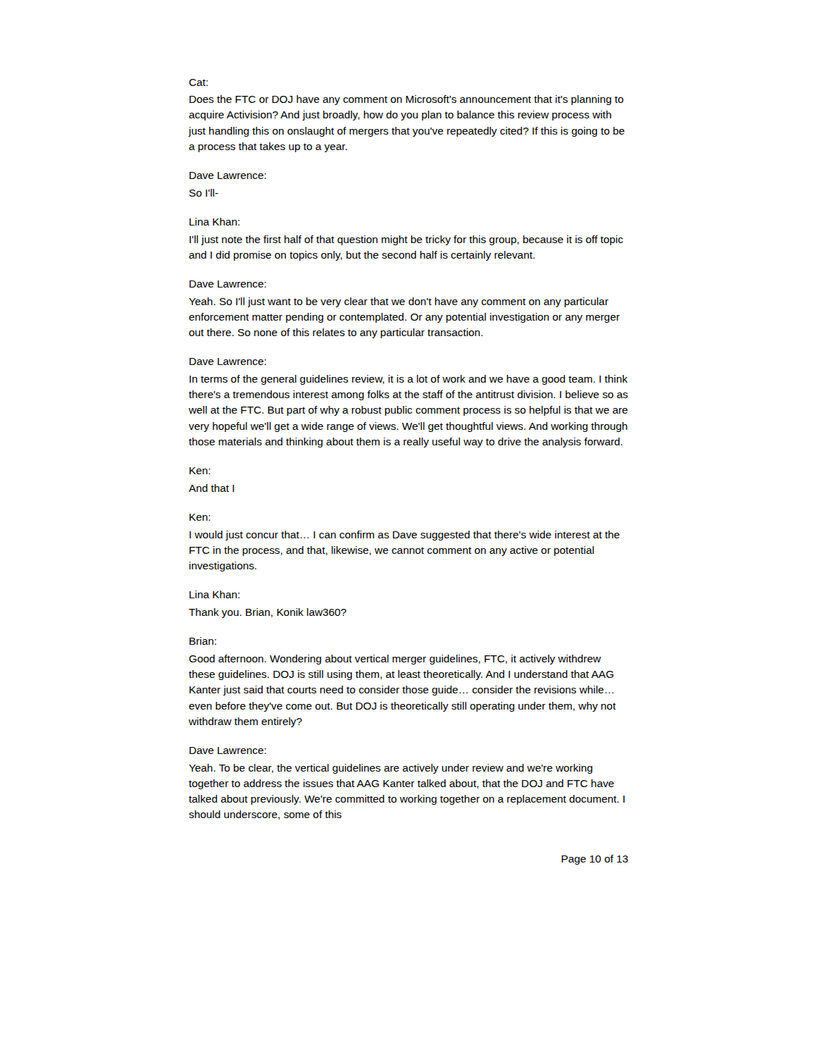Cat:
Does the FTC or DOJ have any comment on Microsoft's announcement that it's planning to acquire Activision? And just broadly, how do you plan to balance this review process with just handling this on onslaught of mergers that you've repeatedly cited? If this is going to be a process that takes up to a year.
Dave Lawrence:
So I'll-
Lina Khan:
I'll just note the first half of that question might be tricky for this group, because it is off topic and I did promise on topics only, but the second half is certainly relevant.
Dave Lawrence:
Yeah. So I'll just want to be very clear that we don't have any comment on any particular enforcement matter pending or contemplated. Or any potential investigation or any merger out there. So none of this relates to any particular transaction.
Dave Lawrence:
In terms of the general guidelines review, it is a lot of work and we have a good team. I think there's a tremendous interest among folks at the staff of the antitrust division. I believe so as well at the FTC. But part of why a robust public comment process is so helpful is that we are very hopeful we'll get a wide range of views. We'll get thoughtful views. And working through those materials and thinking about them is a really useful way to drive the analysis forward.
Ken:
And that I
Ken:
I would just concur that… I can confirm as Dave suggested that there's wide interest at the FTC in the process, and that, likewise, we cannot comment on any active or potential investigations.
Lina Khan:
Thank you. Brian, Konik law360?
Brian:
Good afternoon. Wondering about vertical merger guidelines, FTC, it actively withdrew these guidelines. DOJ is still using them, at least theoretically. And I understand that AAG Kanter just said that courts need to consider those guide… consider the revisions while… even before they've come out. But DOJ is theoretically still operating under them, why not withdraw them entirely?
Dave Lawrence:
Yeah. To be clear, the vertical guidelines are actively under review and we're working together to address the issues that AAG Kanter talked about, that the DOJ and FTC have talked about previously. We're committed to working together on a replacement document. I should underscore, some of this
Page 10 of 13